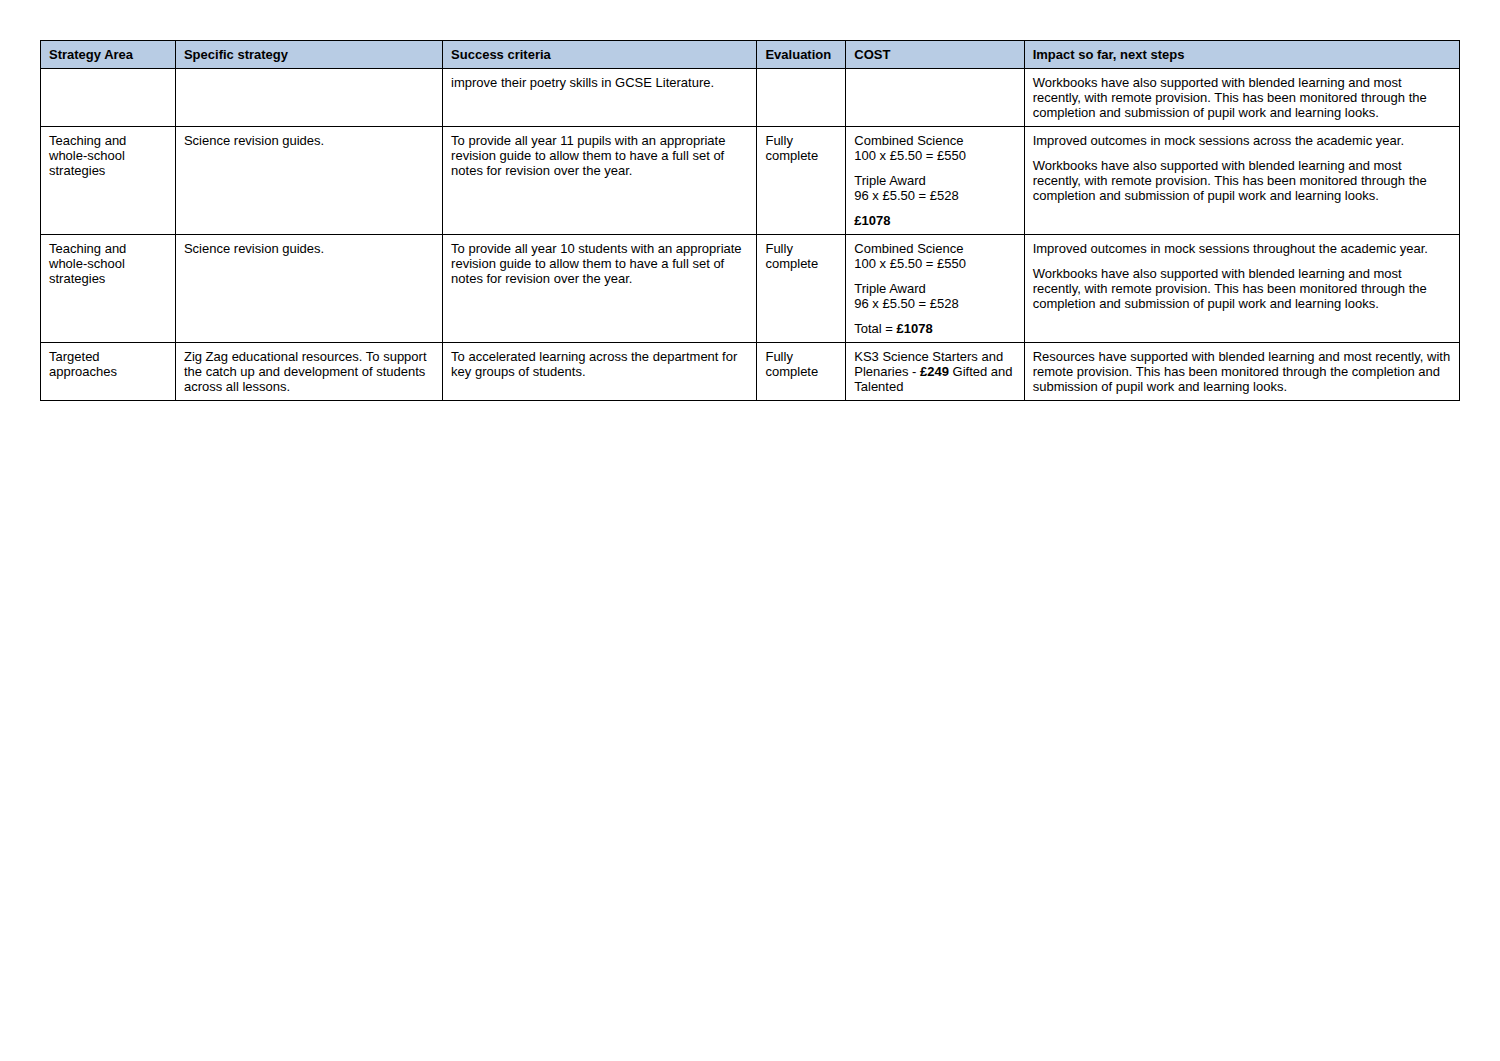| Strategy Area | Specific strategy | Success criteria | Evaluation | COST | Impact so far, next steps |
| --- | --- | --- | --- | --- | --- |
| | | improve their poetry skills in GCSE Literature. | | | Workbooks have also supported with blended learning and most recently, with remote provision. This has been monitored through the completion and submission of pupil work and learning looks. |
| Teaching and whole-school strategies | Science revision guides. | To provide all year 11 pupils with an appropriate revision guide to allow them to have a full set of notes for revision over the year. | Fully complete | Combined Science 100 x £5.50 = £550 Triple Award 96 x £5.50 = £528 £1078 | Improved outcomes in mock sessions across the academic year. Workbooks have also supported with blended learning and most recently, with remote provision. This has been monitored through the completion and submission of pupil work and learning looks. |
| Teaching and whole-school strategies | Science revision guides. | To provide all year 10 students with an appropriate revision guide to allow them to have a full set of notes for revision over the year. | Fully complete | Combined Science 100 x £5.50 = £550 Triple Award 96 x £5.50 = £528 Total = £1078 | Improved outcomes in mock sessions throughout the academic year. Workbooks have also supported with blended learning and most recently, with remote provision. This has been monitored through the completion and submission of pupil work and learning looks. |
| Targeted approaches | Zig Zag educational resources. To support the catch up and development of students across all lessons. | To accelerated learning across the department for key groups of students. | Fully complete | KS3 Science Starters and Plenaries - £249 Gifted and Talented | Resources have supported with blended learning and most recently, with remote provision. This has been monitored through the completion and submission of pupil work and learning looks. |